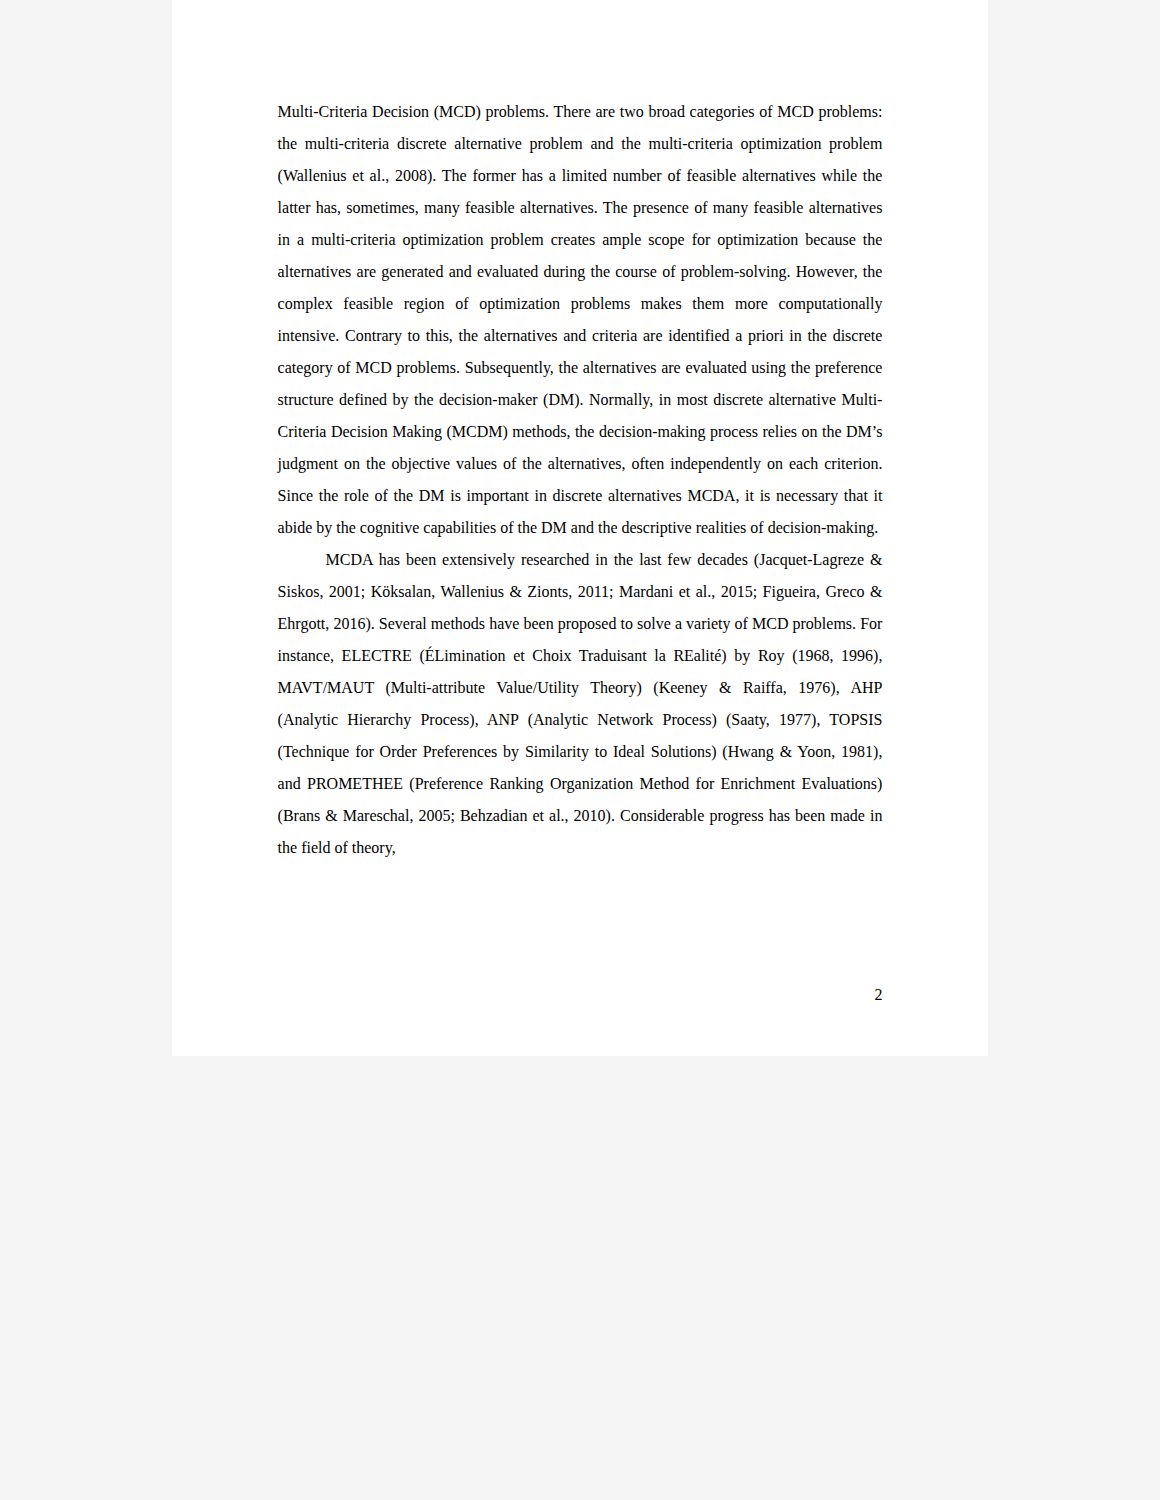Multi-Criteria Decision (MCD) problems. There are two broad categories of MCD problems: the multi-criteria discrete alternative problem and the multi-criteria optimization problem (Wallenius et al., 2008). The former has a limited number of feasible alternatives while the latter has, sometimes, many feasible alternatives. The presence of many feasible alternatives in a multi-criteria optimization problem creates ample scope for optimization because the alternatives are generated and evaluated during the course of problem-solving. However, the complex feasible region of optimization problems makes them more computationally intensive. Contrary to this, the alternatives and criteria are identified a priori in the discrete category of MCD problems. Subsequently, the alternatives are evaluated using the preference structure defined by the decision-maker (DM). Normally, in most discrete alternative Multi-Criteria Decision Making (MCDM) methods, the decision-making process relies on the DM’s judgment on the objective values of the alternatives, often independently on each criterion. Since the role of the DM is important in discrete alternatives MCDA, it is necessary that it abide by the cognitive capabilities of the DM and the descriptive realities of decision-making.
MCDA has been extensively researched in the last few decades (Jacquet-Lagreze & Siskos, 2001; Köksalan, Wallenius & Zionts, 2011; Mardani et al., 2015; Figueira, Greco & Ehrgott, 2016). Several methods have been proposed to solve a variety of MCD problems. For instance, ELECTRE (ÉLimination et Choix Traduisant la REalité) by Roy (1968, 1996), MAVT/MAUT (Multi-attribute Value/Utility Theory) (Keeney & Raiffa, 1976), AHP (Analytic Hierarchy Process), ANP (Analytic Network Process) (Saaty, 1977), TOPSIS (Technique for Order Preferences by Similarity to Ideal Solutions) (Hwang & Yoon, 1981), and PROMETHEE (Preference Ranking Organization Method for Enrichment Evaluations) (Brans & Mareschal, 2005; Behzadian et al., 2010). Considerable progress has been made in the field of theory,
2